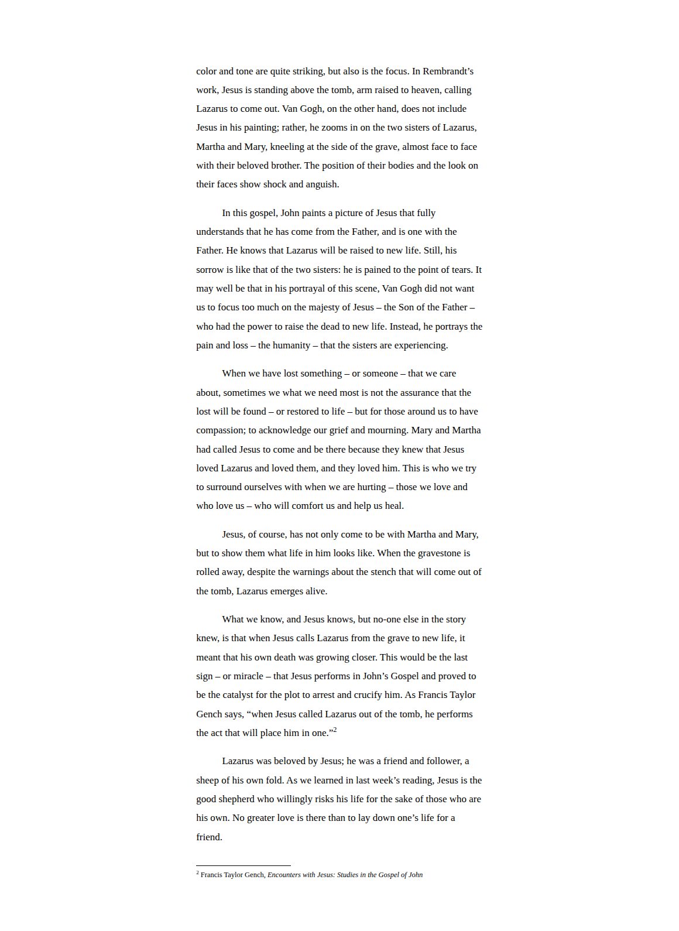color and tone are quite striking, but also is the focus. In Rembrandt’s work, Jesus is standing above the tomb, arm raised to heaven, calling Lazarus to come out. Van Gogh, on the other hand, does not include Jesus in his painting; rather, he zooms in on the two sisters of Lazarus, Martha and Mary, kneeling at the side of the grave, almost face to face with their beloved brother. The position of their bodies and the look on their faces show shock and anguish.
In this gospel, John paints a picture of Jesus that fully understands that he has come from the Father, and is one with the Father. He knows that Lazarus will be raised to new life. Still, his sorrow is like that of the two sisters: he is pained to the point of tears. It may well be that in his portrayal of this scene, Van Gogh did not want us to focus too much on the majesty of Jesus – the Son of the Father – who had the power to raise the dead to new life. Instead, he portrays the pain and loss – the humanity – that the sisters are experiencing.
When we have lost something – or someone – that we care about, sometimes we what we need most is not the assurance that the lost will be found – or restored to life – but for those around us to have compassion; to acknowledge our grief and mourning. Mary and Martha had called Jesus to come and be there because they knew that Jesus loved Lazarus and loved them, and they loved him. This is who we try to surround ourselves with when we are hurting – those we love and who love us – who will comfort us and help us heal.
Jesus, of course, has not only come to be with Martha and Mary, but to show them what life in him looks like. When the gravestone is rolled away, despite the warnings about the stench that will come out of the tomb, Lazarus emerges alive.
What we know, and Jesus knows, but no-one else in the story knew, is that when Jesus calls Lazarus from the grave to new life, it meant that his own death was growing closer. This would be the last sign – or miracle – that Jesus performs in John’s Gospel and proved to be the catalyst for the plot to arrest and crucify him. As Francis Taylor Gench says, “when Jesus called Lazarus out of the tomb, he performs the act that will place him in one.”2
Lazarus was beloved by Jesus; he was a friend and follower, a sheep of his own fold. As we learned in last week’s reading, Jesus is the good shepherd who willingly risks his life for the sake of those who are his own. No greater love is there than to lay down one’s life for a friend.
2 Francis Taylor Gench, Encounters with Jesus: Studies in the Gospel of John